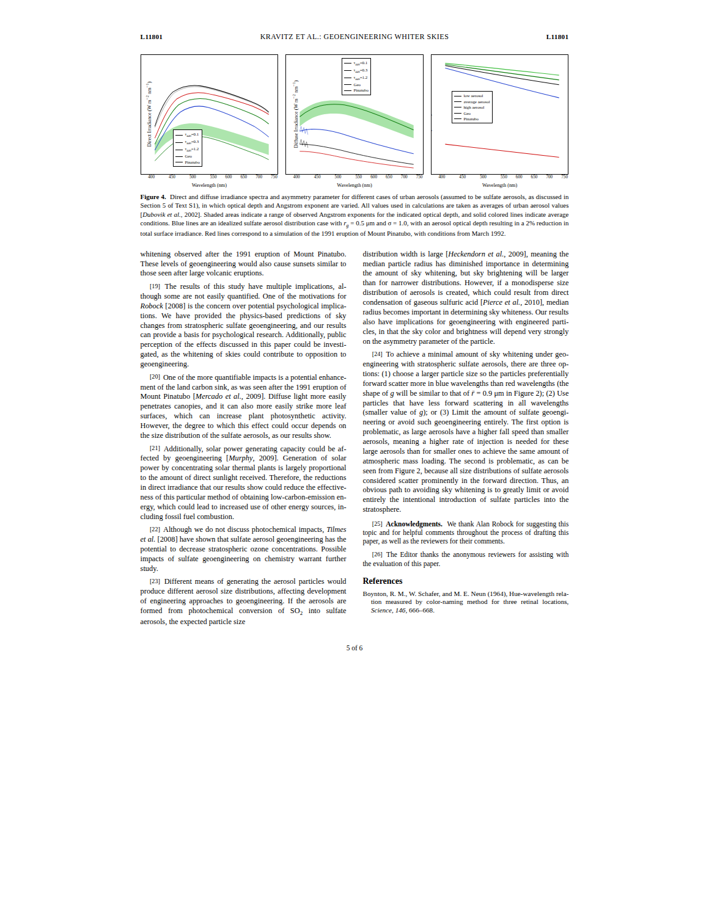L11801
KRAVITZ ET AL.: GEOENGINEERING WHITER SKIES
L11801
Direct Irradiance (W m−2 nm−1)
1.8 1.6 1.4 1.2 1 0.8 0.6 0.4 0.2 0
τ440=0.1
τ440=0.3
τ440=1.2
Geo
Pinatubo
400 450 500 550 600 650 700 750
Wavelength (nm)
Diffuse Irradiance (W m−2 nm−1)
1.8 1.6 1.4 1.2 1 0.8 0.6 0.4 0.2 0
τ440=0.1
τ440=0.3
τ440=1.2
Geo
Pinatubo
400 450 500 550 600 650 700 750
Wavelength (nm)
Asymmetry Parameter
0.82 0.8 0.78 0.76 0.74 0.72 0.7
low aerosol
average aerosol
high aerosol
Geo
Pinatubo
400 450 500 550 600 650 700 750
Wavelength (nm)
Figure 4. Direct and diffuse irradiance spectra and asymmetry parameter for different cases of urban aerosols (assumed to be sulfate aerosols, as discussed in Section 5 of Text S1), in which optical depth and Angstrom exponent are varied. All values used in calculations are taken as averages of urban aerosol values [Dubovik et al., 2002]. Shaded areas indicate a range of observed Angstrom exponents for the indicated optical depth, and solid colored lines indicate average conditions. Blue lines are an idealized sulfate aerosol distribution case with rg = 0.5 μm and σ = 1.0, with an aerosol optical depth resulting in a 2% reduction in total surface irradiance. Red lines correspond to a simulation of the 1991 eruption of Mount Pinatubo, with conditions from March 1992.
whitening observed after the 1991 eruption of Mount Pinatubo. These levels of geoengineering would also cause sunsets similar to those seen after large volcanic eruptions.
[19] The results of this study have multiple implications, although some are not easily quantified. One of the motivations for Robock [2008] is the concern over potential psychological implications. We have provided the physics-based predictions of sky changes from stratospheric sulfate geoengineering, and our results can provide a basis for psychological research. Additionally, public perception of the effects discussed in this paper could be investigated, as the whitening of skies could contribute to opposition to geoengineering.
[20] One of the more quantifiable impacts is a potential enhancement of the land carbon sink, as was seen after the 1991 eruption of Mount Pinatubo [Mercado et al., 2009]. Diffuse light more easily penetrates canopies, and it can also more easily strike more leaf surfaces, which can increase plant photosynthetic activity. However, the degree to which this effect could occur depends on the size distribution of the sulfate aerosols, as our results show.
[21] Additionally, solar power generating capacity could be affected by geoengineering [Murphy, 2009]. Generation of solar power by concentrating solar thermal plants is largely proportional to the amount of direct sunlight received. Therefore, the reductions in direct irradiance that our results show could reduce the effectiveness of this particular method of obtaining low-carbon-emission energy, which could lead to increased use of other energy sources, including fossil fuel combustion.
[22] Although we do not discuss photochemical impacts, Tilmes et al. [2008] have shown that sulfate aerosol geoengineering has the potential to decrease stratospheric ozone concentrations. Possible impacts of sulfate geoengineering on chemistry warrant further study.
[23] Different means of generating the aerosol particles would produce different aerosol size distributions, affecting development of engineering approaches to geoengineering. If the aerosols are formed from photochemical conversion of SO2 into sulfate aerosols, the expected particle size
distribution width is large [Heckendorn et al., 2009], meaning the median particle radius has diminished importance in determining the amount of sky whitening, but sky brightening will be larger than for narrower distributions. However, if a monodisperse size distribution of aerosols is created, which could result from direct condensation of gaseous sulfuric acid [Pierce et al., 2010], median radius becomes important in determining sky whiteness. Our results also have implications for geoengineering with engineered particles, in that the sky color and brightness will depend very strongly on the asymmetry parameter of the particle.
[24] To achieve a minimal amount of sky whitening under geoengineering with stratospheric sulfate aerosols, there are three options: (1) choose a larger particle size so the particles preferentially forward scatter more in blue wavelengths than red wavelengths (the shape of g will be similar to that of r̄ = 0.9 μm in Figure 2); (2) Use particles that have less forward scattering in all wavelengths (smaller value of g); or (3) Limit the amount of sulfate geoengineering or avoid such geoengineering entirely. The first option is problematic, as large aerosols have a higher fall speed than smaller aerosols, meaning a higher rate of injection is needed for these large aerosols than for smaller ones to achieve the same amount of atmospheric mass loading. The second is problematic, as can be seen from Figure 2, because all size distributions of sulfate aerosols considered scatter prominently in the forward direction. Thus, an obvious path to avoiding sky whitening is to greatly limit or avoid entirely the intentional introduction of sulfate particles into the stratosphere.
[25] Acknowledgments. We thank Alan Robock for suggesting this topic and for helpful comments throughout the process of drafting this paper, as well as the reviewers for their comments.
[26] The Editor thanks the anonymous reviewers for assisting with the evaluation of this paper.
References
Boynton, R. M., W. Schafer, and M. E. Neun (1964), Hue-wavelength relation measured by color-naming method for three retinal locations, Science, 146, 666–668.
5 of 6